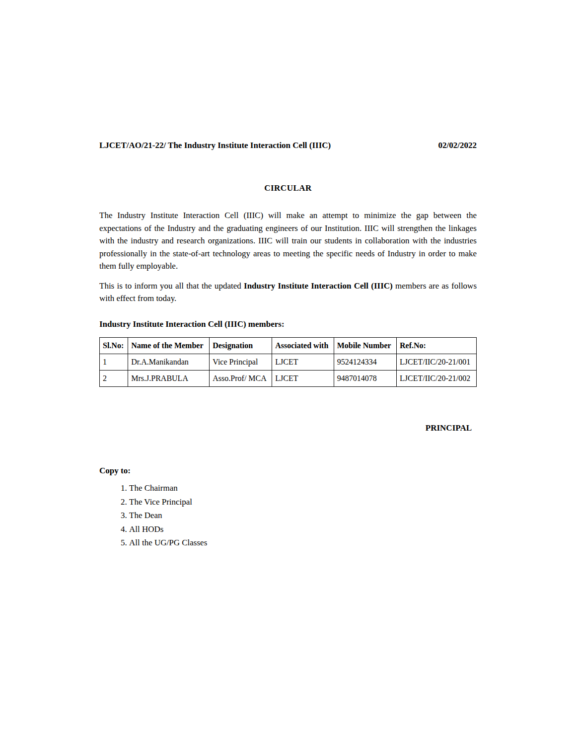LJCET/AO/21-22/ The Industry Institute Interaction Cell (IIIC) 02/02/2022
CIRCULAR
The Industry Institute Interaction Cell (IIIC) will make an attempt to minimize the gap between the expectations of the Industry and the graduating engineers of our Institution. IIIC will strengthen the linkages with the industry and research organizations. IIIC will train our students in collaboration with the industries professionally in the state-of-art technology areas to meeting the specific needs of Industry in order to make them fully employable.
This is to inform you all that the updated Industry Institute Interaction Cell (IIIC) members are as follows with effect from today.
Industry Institute Interaction Cell (IIIC) members:
| Sl.No: | Name of the Member | Designation | Associated with | Mobile Number | Ref.No: |
| --- | --- | --- | --- | --- | --- |
| 1 | Dr.A.Manikandan | Vice Principal | LJCET | 9524124334 | LJCET/IIC/20-21/001 |
| 2 | Mrs.J.PRABULA | Asso.Prof/ MCA | LJCET | 9487014078 | LJCET/IIC/20-21/002 |
PRINCIPAL
Copy to:
The Chairman
The Vice Principal
The Dean
All HODs
All the UG/PG Classes